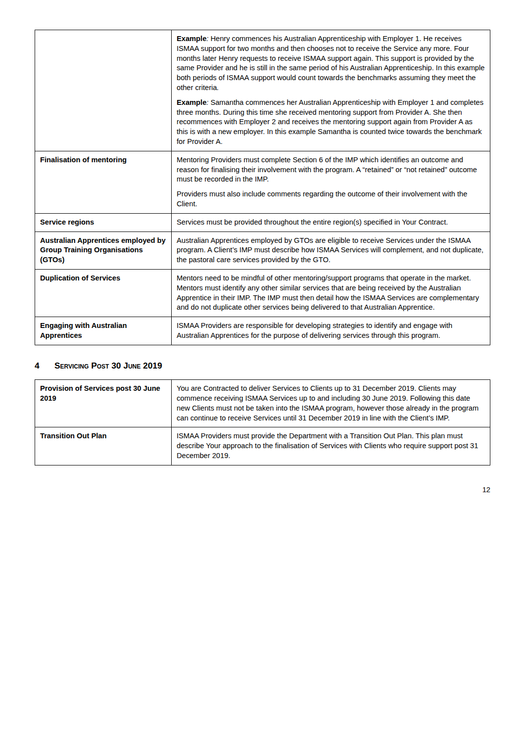| | Example : Henry commences his Australian Apprenticeship with Employer 1. He receives ISMAA support for two months and then chooses not to receive the Service any more. Four months later Henry requests to receive ISMAA support again. This support is provided by the same Provider and he is still in the same period of his Australian Apprenticeship. In this example both periods of ISMAA support would count towards the benchmarks assuming they meet the other criteria . Example : Samantha commences her Australian Apprenticeship with Employer 1 and completes three months. During this time she received mentoring support from Provider A. She then recommences with Employer 2 and receives the mentoring support again from Provider A as this is with a new employer. In this example Samantha is counted twice towards the benchmark for Provider A. |
| Finalisation of mentoring | Mentoring Providers must complete Section 6 of the IMP which identifies an outcome and reason for finalising their involvement with the program. A “retained” or “not retained” outcome must be recorded in the IMP. Providers must also include comments regarding the outcome of their involvement with the Client. |
| Service regions | Services must be provided throughout the entire region(s) specified in Your Contract. |
| Australian Apprentices employed by Group Training Organisations (GTOs) | Australian Apprentices employed by GTOs are eligible to receive Services under the ISMAA program. A Client’s IMP must describe how ISMAA Services will complement, and not duplicate, the pastoral care services provided by the GTO. |
| Duplication of Services | Mentors need to be mindful of other mentoring/support programs that operate in the market. Mentors must identify any other similar services that are being received by the Australian Apprentice in their IMP. The IMP must then detail how the ISMAA Services are complementary and do not duplicate other services being delivered to that Australian Apprentice. |
| Engaging with Australian Apprentices | ISMAA Providers are responsible for developing strategies to identify and engage with Australian Apprentices for the purpose of delivering services through this program. |
4 Servicing Post 30 June 2019
| Provision of Services post 30 June 2019 | You are Contracted to deliver Services to Clients up to 31 December 2019. Clients may commence receiving ISMAA Services up to and including 30 June 2019. Following this date new Clients must not be taken into the ISMAA program, however those already in the program can continue to receive Services until 31 December 2019 in line with the Client’s IMP. |
| Transition Out Plan | ISMAA Providers must provide the Department with a Transition Out Plan. This plan must describe Your approach to the finalisation of Services with Clients who require support post 31 December 2019. |
12